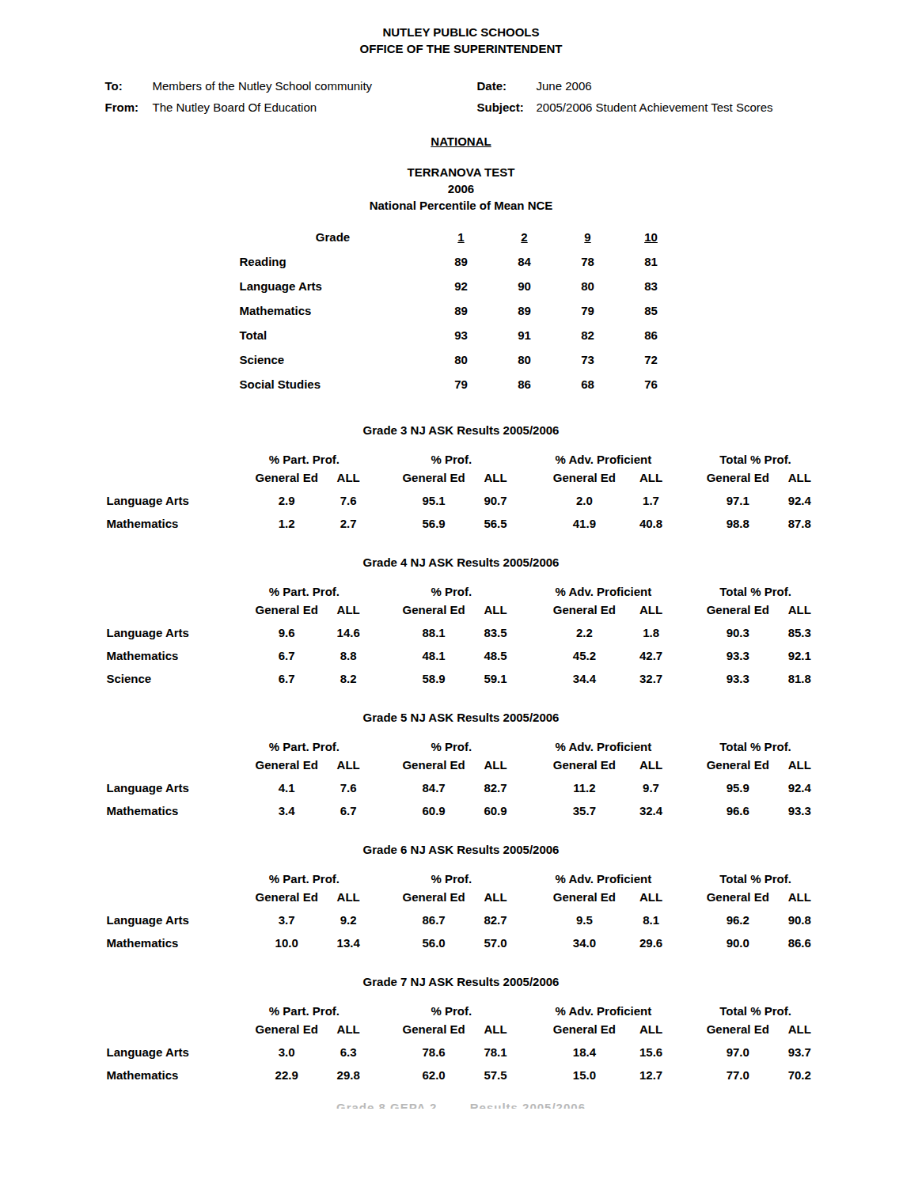NUTLEY PUBLIC SCHOOLS
OFFICE OF THE SUPERINTENDENT
To:
Members of the Nutley School community
Date:
June 2006
From:
The Nutley Board Of Education
Subject:
2005/2006 Student Achievement Test Scores
NATIONAL
TERRANOVA TEST
2006
National Percentile of Mean NCE
| Grade | 1 | 2 | 9 | 10 |
| --- | --- | --- | --- | --- |
| Reading | 89 | 84 | 78 | 81 |
| Language Arts | 92 | 90 | 80 | 83 |
| Mathematics | 89 | 89 | 79 | 85 |
| Total | 93 | 91 | 82 | 86 |
| Science | 80 | 80 | 73 | 72 |
| Social Studies | 79 | 86 | 68 | 76 |
Grade 3 NJ ASK Results 2005/2006
| | % Part. Prof. | | % Prof. | | % Adv. Proficient | | Total % Prof. |
| --- | --- | --- | --- | --- | --- | --- | --- |
| | General Ed | ALL | | General Ed | ALL | | General Ed | ALL | | General Ed | ALL |
| Language Arts | 2.9 | 7.6 | | 95.1 | 90.7 | | 2.0 | 1.7 | | 97.1 | 92.4 |
| Mathematics | 1.2 | 2.7 | | 56.9 | 56.5 | | 41.9 | 40.8 | | 98.8 | 87.8 |
Grade 4 NJ ASK Results 2005/2006
| | % Part. Prof. | | % Prof. | | % Adv. Proficient | | Total % Prof. |
| --- | --- | --- | --- | --- | --- | --- | --- |
| | General Ed | ALL | | General Ed | ALL | | General Ed | ALL | | General Ed | ALL |
| Language Arts | 9.6 | 14.6 | | 88.1 | 83.5 | | 2.2 | 1.8 | | 90.3 | 85.3 |
| Mathematics | 6.7 | 8.8 | | 48.1 | 48.5 | | 45.2 | 42.7 | | 93.3 | 92.1 |
| Science | 6.7 | 8.2 | | 58.9 | 59.1 | | 34.4 | 32.7 | | 93.3 | 81.8 |
Grade 5 NJ ASK Results 2005/2006
| | % Part. Prof. | | % Prof. | | % Adv. Proficient | | Total % Prof. |
| --- | --- | --- | --- | --- | --- | --- | --- |
| | General Ed | ALL | | General Ed | ALL | | General Ed | ALL | | General Ed | ALL |
| Language Arts | 4.1 | 7.6 | | 84.7 | 82.7 | | 11.2 | 9.7 | | 95.9 | 92.4 |
| Mathematics | 3.4 | 6.7 | | 60.9 | 60.9 | | 35.7 | 32.4 | | 96.6 | 93.3 |
Grade 6 NJ ASK Results 2005/2006
| | % Part. Prof. | | % Prof. | | % Adv. Proficient | | Total % Prof. |
| --- | --- | --- | --- | --- | --- | --- | --- |
| | General Ed | ALL | | General Ed | ALL | | General Ed | ALL | | General Ed | ALL |
| Language Arts | 3.7 | 9.2 | | 86.7 | 82.7 | | 9.5 | 8.1 | | 96.2 | 90.8 |
| Mathematics | 10.0 | 13.4 | | 56.0 | 57.0 | | 34.0 | 29.6 | | 90.0 | 86.6 |
Grade 7 NJ ASK Results 2005/2006
| | % Part. Prof. | | % Prof. | | % Adv. Proficient | | Total % Prof. |
| --- | --- | --- | --- | --- | --- | --- | --- |
| | General Ed | ALL | | General Ed | ALL | | General Ed | ALL | | General Ed | ALL |
| Language Arts | 3.0 | 6.3 | | 78.6 | 78.1 | | 18.4 | 15.6 | | 97.0 | 93.7 |
| Mathematics | 22.9 | 29.8 | | 62.0 | 57.5 | | 15.0 | 12.7 | | 77.0 | 70.2 |
Grade 8 GEPA 2 Results 2005/2006